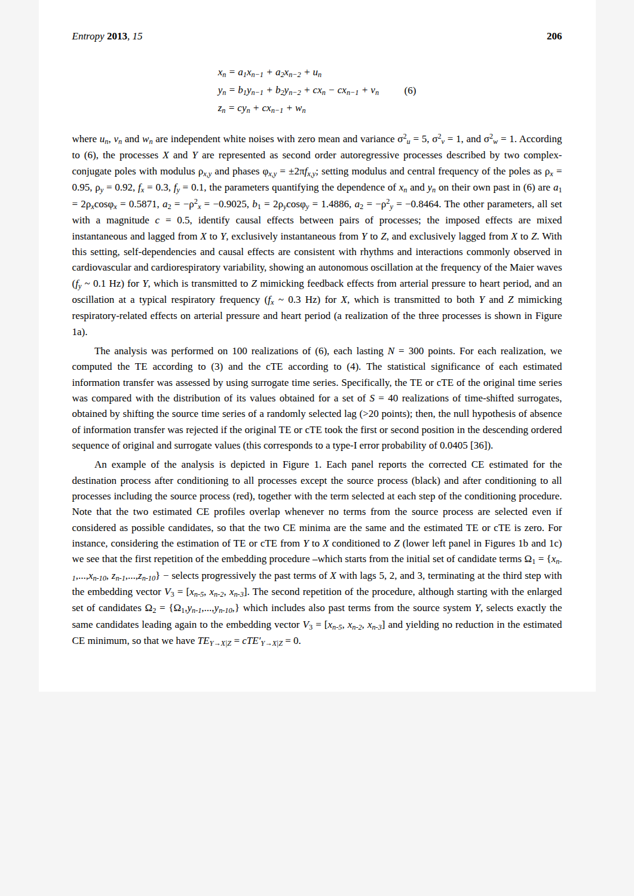Entropy 2013, 15
206
xn = a1xn−1 + a2xn−2 + un yn = b1yn−1 + b2yn−2 + cxn − cxn−1 + vn zn = cyn + cxn−1 + wn
(6)
where un, vn and wn are independent white noises with zero mean and variance σ2u = 5, σ2v = 1, and σ2w = 1. According to (6), the processes X and Y are represented as second order autoregressive processes described by two complex-conjugate poles with modulus ρx,y and phases φx,y = ±2πfx,y; setting modulus and central frequency of the poles as ρx = 0.95, ρy = 0.92, fx = 0.3, fy = 0.1, the parameters quantifying the dependence of xn and yn on their own past in (6) are a1 = 2ρxcosφx = 0.5871, a2 = −ρ2x = −0.9025, b1 = 2ρycosφy = 1.4886, a2 = −ρ2y = −0.8464. The other parameters, all set with a magnitude c = 0.5, identify causal effects between pairs of processes; the imposed effects are mixed instantaneous and lagged from X to Y, exclusively instantaneous from Y to Z, and exclusively lagged from X to Z. With this setting, self-dependencies and causal effects are consistent with rhythms and interactions commonly observed in cardiovascular and cardiorespiratory variability, showing an autonomous oscillation at the frequency of the Maier waves (fy ~ 0.1 Hz) for Y, which is transmitted to Z mimicking feedback effects from arterial pressure to heart period, and an oscillation at a typical respiratory frequency (fx ~ 0.3 Hz) for X, which is transmitted to both Y and Z mimicking respiratory-related effects on arterial pressure and heart period (a realization of the three processes is shown in Figure 1a).
The analysis was performed on 100 realizations of (6), each lasting N = 300 points. For each realization, we computed the TE according to (3) and the cTE according to (4). The statistical significance of each estimated information transfer was assessed by using surrogate time series. Specifically, the TE or cTE of the original time series was compared with the distribution of its values obtained for a set of S = 40 realizations of time-shifted surrogates, obtained by shifting the source time series of a randomly selected lag (>20 points); then, the null hypothesis of absence of information transfer was rejected if the original TE or cTE took the first or second position in the descending ordered sequence of original and surrogate values (this corresponds to a type-I error probability of 0.0405 [36]).
An example of the analysis is depicted in Figure 1. Each panel reports the corrected CE estimated for the destination process after conditioning to all processes except the source process (black) and after conditioning to all processes including the source process (red), together with the term selected at each step of the conditioning procedure. Note that the two estimated CE profiles overlap whenever no terms from the source process are selected even if considered as possible candidates, so that the two CE minima are the same and the estimated TE or cTE is zero. For instance, considering the estimation of TE or cTE from Y to X conditioned to Z (lower left panel in Figures 1b and 1c) we see that the first repetition of the embedding procedure –which starts from the initial set of candidate terms Ω1 = {xn-1,...,xn-10, zn-1,...,zn-10} − selects progressively the past terms of X with lags 5, 2, and 3, terminating at the third step with the embedding vector V3 = [xn-5, xn-2, xn-3]. The second repetition of the procedure, although starting with the enlarged set of candidates Ω2 = {Ω1,yn-1,...,yn-10,} which includes also past terms from the source system Y, selects exactly the same candidates leading again to the embedding vector V3 = [xn-5, xn-2, xn-3] and yielding no reduction in the estimated CE minimum, so that we have TEY→X|Z = cTE′Y→X|Z = 0.